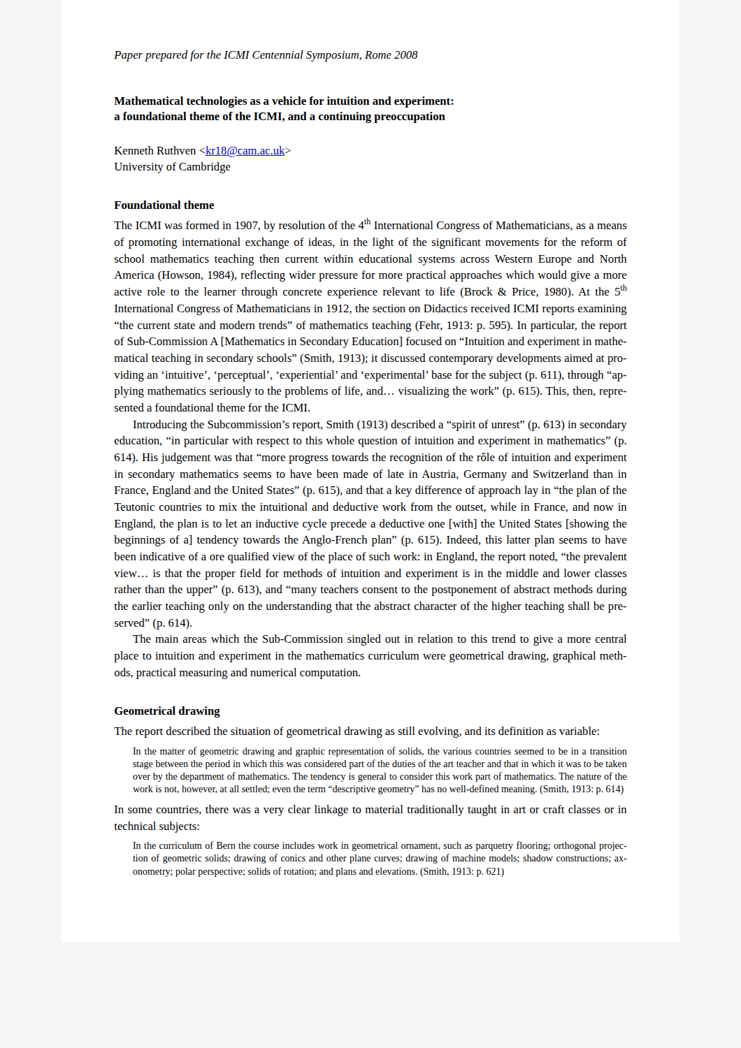Paper prepared for the ICMI Centennial Symposium, Rome 2008
Mathematical technologies as a vehicle for intuition and experiment:
a foundational theme of the ICMI, and a continuing preoccupation
Kenneth Ruthven <kr18@cam.ac.uk>
University of Cambridge
Foundational theme
The ICMI was formed in 1907, by resolution of the 4th International Congress of Mathematicians, as a means of promoting international exchange of ideas, in the light of the significant movements for the reform of school mathematics teaching then current within educational systems across Western Europe and North America (Howson, 1984), reflecting wider pressure for more practical approaches which would give a more active role to the learner through concrete experience relevant to life (Brock & Price, 1980). At the 5th International Congress of Mathematicians in 1912, the section on Didactics received ICMI reports examining “the current state and modern trends” of mathematics teaching (Fehr, 1913: p. 595). In particular, the report of Sub-Commission A [Mathematics in Secondary Education] focused on “Intuition and experiment in mathematical teaching in secondary schools” (Smith, 1913); it discussed contemporary developments aimed at providing an ‘intuitive’, ‘perceptual’, ‘experiential’ and ‘experimental’ base for the subject (p. 611), through “applying mathematics seriously to the problems of life, and… visualizing the work” (p. 615). This, then, represented a foundational theme for the ICMI.
Introducing the Subcommission’s report, Smith (1913) described a “spirit of unrest” (p. 613) in secondary education, “in particular with respect to this whole question of intuition and experiment in mathematics” (p. 614). His judgement was that “more progress towards the recognition of the rôle of intuition and experiment in secondary mathematics seems to have been made of late in Austria, Germany and Switzerland than in France, England and the United States” (p. 615), and that a key difference of approach lay in “the plan of the Teutonic countries to mix the intuitional and deductive work from the outset, while in France, and now in England, the plan is to let an inductive cycle precede a deductive one [with] the United States [showing the beginnings of a] tendency towards the Anglo-French plan” (p. 615). Indeed, this latter plan seems to have been indicative of a ore qualified view of the place of such work: in England, the report noted, “the prevalent view… is that the proper field for methods of intuition and experiment is in the middle and lower classes rather than the upper” (p. 613), and “many teachers consent to the postponement of abstract methods during the earlier teaching only on the understanding that the abstract character of the higher teaching shall be preserved” (p. 614).
The main areas which the Sub-Commission singled out in relation to this trend to give a more central place to intuition and experiment in the mathematics curriculum were geometrical drawing, graphical methods, practical measuring and numerical computation.
Geometrical drawing
The report described the situation of geometrical drawing as still evolving, and its definition as variable:
In the matter of geometric drawing and graphic representation of solids, the various countries seemed to be in a transition stage between the period in which this was considered part of the duties of the art teacher and that in which it was to be taken over by the department of mathematics. The tendency is general to consider this work part of mathematics. The nature of the work is not, however, at all settled; even the term “descriptive geometry” has no well-defined meaning. (Smith, 1913: p. 614)
In some countries, there was a very clear linkage to material traditionally taught in art or craft classes or in technical subjects:
In the curriculum of Bern the course includes work in geometrical ornament, such as parquetry flooring; orthogonal projection of geometric solids; drawing of conics and other plane curves; drawing of machine models; shadow constructions; axonometry; polar perspective; solids of rotation; and plans and elevations. (Smith, 1913: p. 621)